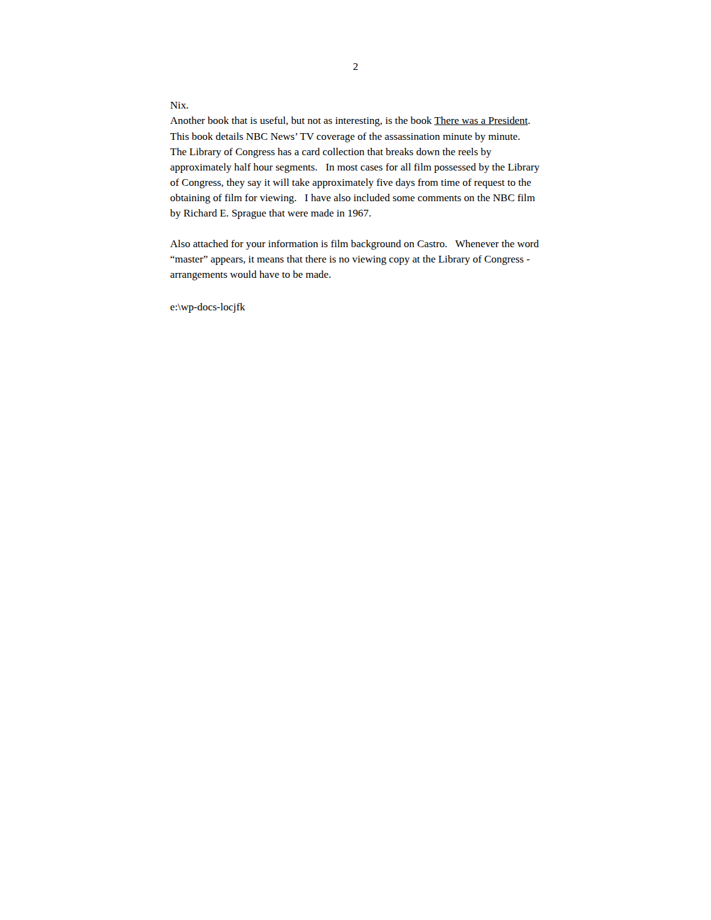2
Nix.
Another book that is useful, but not as interesting, is the book There was a President. This book details NBC News’ TV coverage of the assassination minute by minute. The Library of Congress has a card collection that breaks down the reels by approximately half hour segments. In most cases for all film possessed by the Library of Congress, they say it will take approximately five days from time of request to the obtaining of film for viewing. I have also included some comments on the NBC film by Richard E. Sprague that were made in 1967.
Also attached for your information is film background on Castro. Whenever the word “master” appears, it means that there is no viewing copy at the Library of Congress - arrangements would have to be made.
e:\wp-docs-locjfk